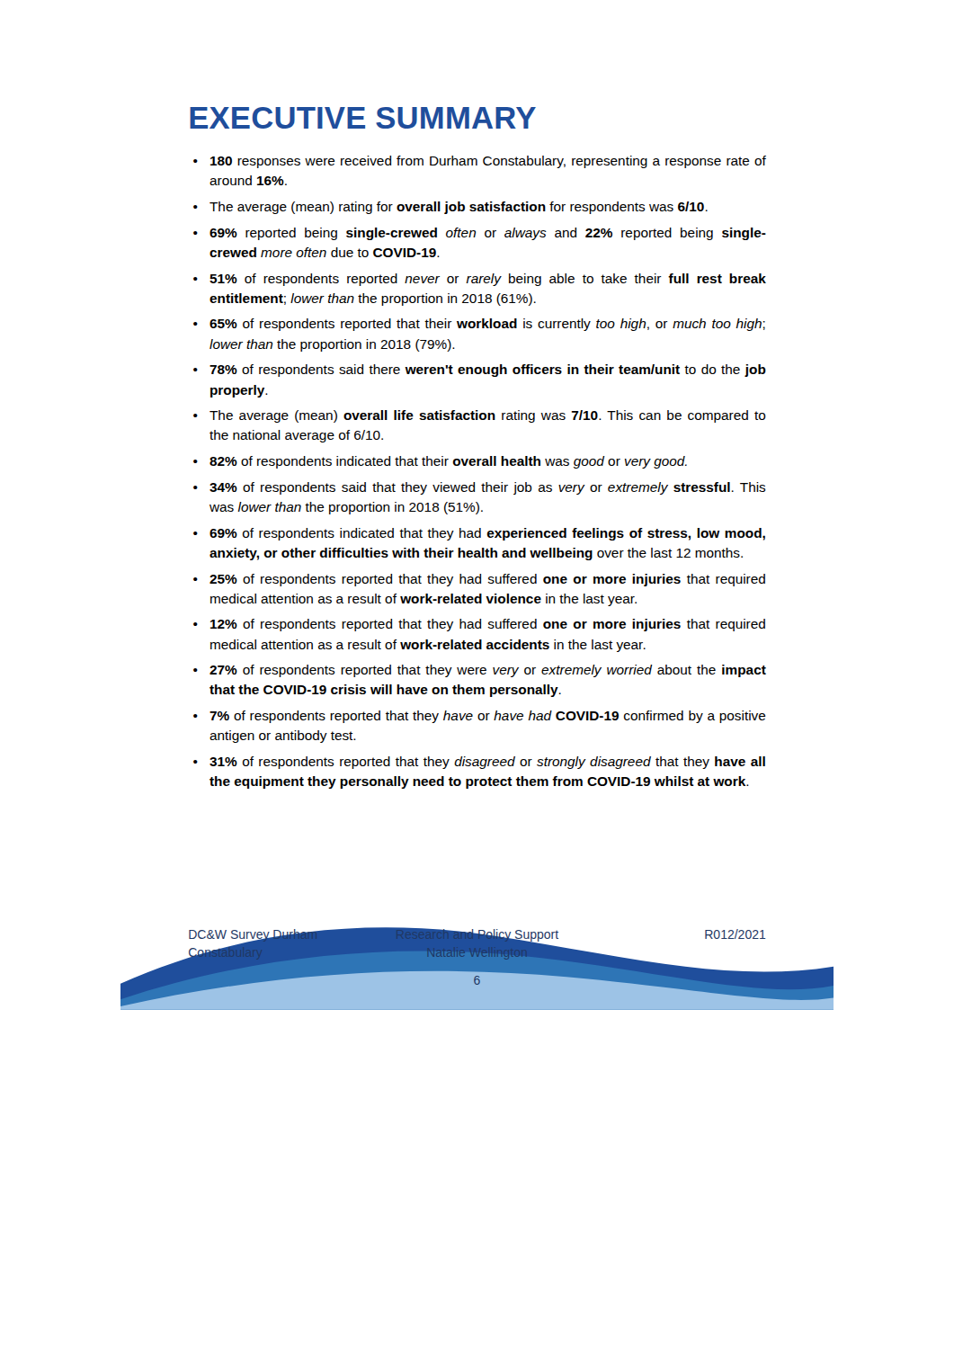EXECUTIVE SUMMARY
180 responses were received from Durham Constabulary, representing a response rate of around 16%.
The average (mean) rating for overall job satisfaction for respondents was 6/10.
69% reported being single-crewed often or always and 22% reported being single-crewed more often due to COVID-19.
51% of respondents reported never or rarely being able to take their full rest break entitlement; lower than the proportion in 2018 (61%).
65% of respondents reported that their workload is currently too high, or much too high; lower than the proportion in 2018 (79%).
78% of respondents said there weren't enough officers in their team/unit to do the job properly.
The average (mean) overall life satisfaction rating was 7/10. This can be compared to the national average of 6/10.
82% of respondents indicated that their overall health was good or very good.
34% of respondents said that they viewed their job as very or extremely stressful. This was lower than the proportion in 2018 (51%).
69% of respondents indicated that they had experienced feelings of stress, low mood, anxiety, or other difficulties with their health and wellbeing over the last 12 months.
25% of respondents reported that they had suffered one or more injuries that required medical attention as a result of work-related violence in the last year.
12% of respondents reported that they had suffered one or more injuries that required medical attention as a result of work-related accidents in the last year.
27% of respondents reported that they were very or extremely worried about the impact that the COVID-19 crisis will have on them personally.
7% of respondents reported that they have or have had COVID-19 confirmed by a positive antigen or antibody test.
31% of respondents reported that they disagreed or strongly disagreed that they have all the equipment they personally need to protect them from COVID-19 whilst at work.
DC&W Survey Durham
Constabulary
Research and Policy Support
Natalie Wellington
R012/2021
6